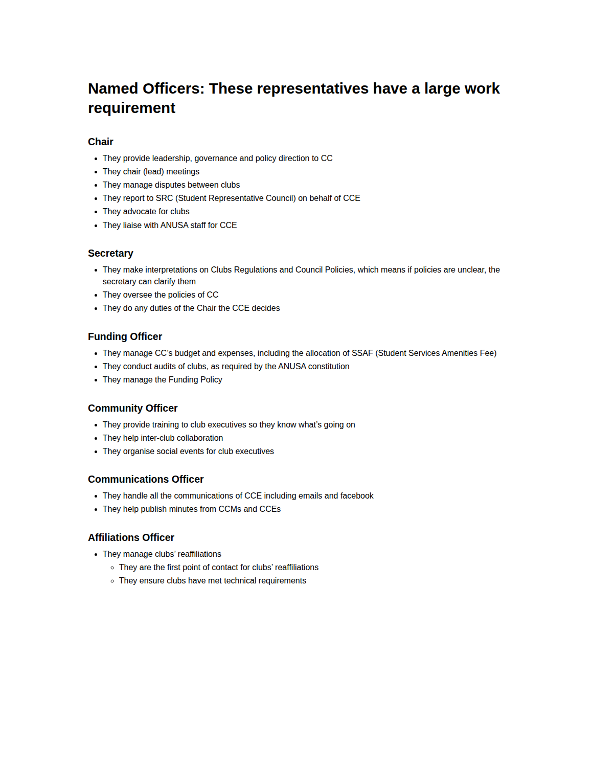Named Officers: These representatives have a large work requirement
Chair
They provide leadership, governance and policy direction to CC
They chair (lead) meetings
They manage disputes between clubs
They report to SRC (Student Representative Council) on behalf of CCE
They advocate for clubs
They liaise with ANUSA staff for CCE
Secretary
They make interpretations on Clubs Regulations and Council Policies, which means if policies are unclear, the secretary can clarify them
They oversee the policies of CC
They do any duties of the Chair the CCE decides
Funding Officer
They manage CC’s budget and expenses, including the allocation of SSAF (Student Services Amenities Fee)
They conduct audits of clubs, as required by the ANUSA constitution
They manage the Funding Policy
Community Officer
They provide training to club executives so they know what’s going on
They help inter-club collaboration
They organise social events for club executives
Communications Officer
They handle all the communications of CCE including emails and facebook
They help publish minutes from CCMs and CCEs
Affiliations Officer
They manage clubs’ reaffiliations
They are the first point of contact for clubs’ reaffiliations
They ensure clubs have met technical requirements